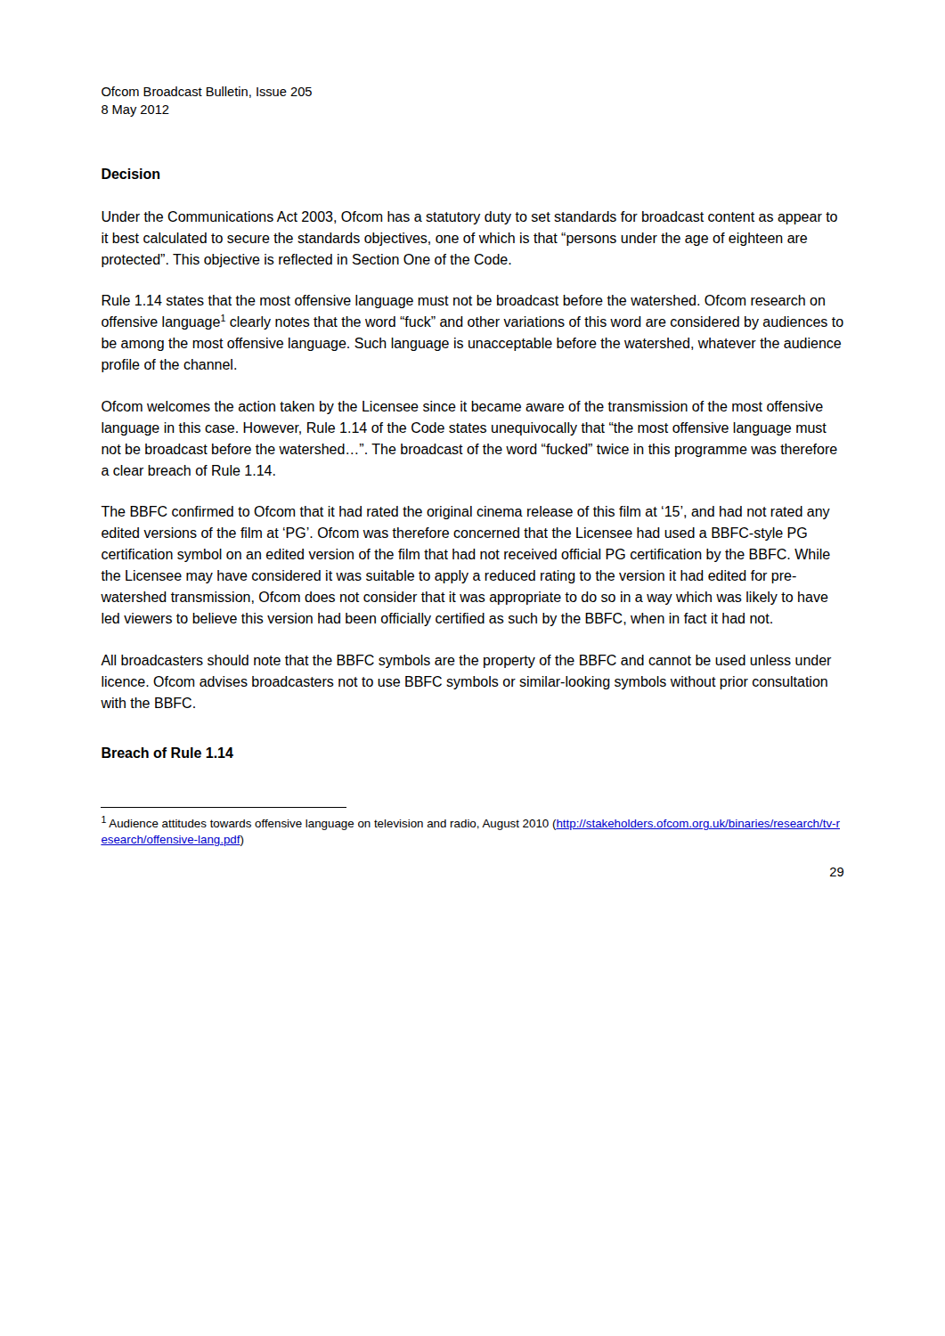Ofcom Broadcast Bulletin, Issue 205
8 May 2012
Decision
Under the Communications Act 2003, Ofcom has a statutory duty to set standards for broadcast content as appear to it best calculated to secure the standards objectives, one of which is that “persons under the age of eighteen are protected”. This objective is reflected in Section One of the Code.
Rule 1.14 states that the most offensive language must not be broadcast before the watershed. Ofcom research on offensive language1 clearly notes that the word “fuck” and other variations of this word are considered by audiences to be among the most offensive language. Such language is unacceptable before the watershed, whatever the audience profile of the channel.
Ofcom welcomes the action taken by the Licensee since it became aware of the transmission of the most offensive language in this case. However, Rule 1.14 of the Code states unequivocally that “the most offensive language must not be broadcast before the watershed…”. The broadcast of the word “fucked” twice in this programme was therefore a clear breach of Rule 1.14.
The BBFC confirmed to Ofcom that it had rated the original cinema release of this film at ‘15’, and had not rated any edited versions of the film at ‘PG’. Ofcom was therefore concerned that the Licensee had used a BBFC-style PG certification symbol on an edited version of the film that had not received official PG certification by the BBFC. While the Licensee may have considered it was suitable to apply a reduced rating to the version it had edited for pre-watershed transmission, Ofcom does not consider that it was appropriate to do so in a way which was likely to have led viewers to believe this version had been officially certified as such by the BBFC, when in fact it had not.
All broadcasters should note that the BBFC symbols are the property of the BBFC and cannot be used unless under licence. Ofcom advises broadcasters not to use BBFC symbols or similar-looking symbols without prior consultation with the BBFC.
Breach of Rule 1.14
1 Audience attitudes towards offensive language on television and radio, August 2010 (http://stakeholders.ofcom.org.uk/binaries/research/tv-research/offensive-lang.pdf)
29